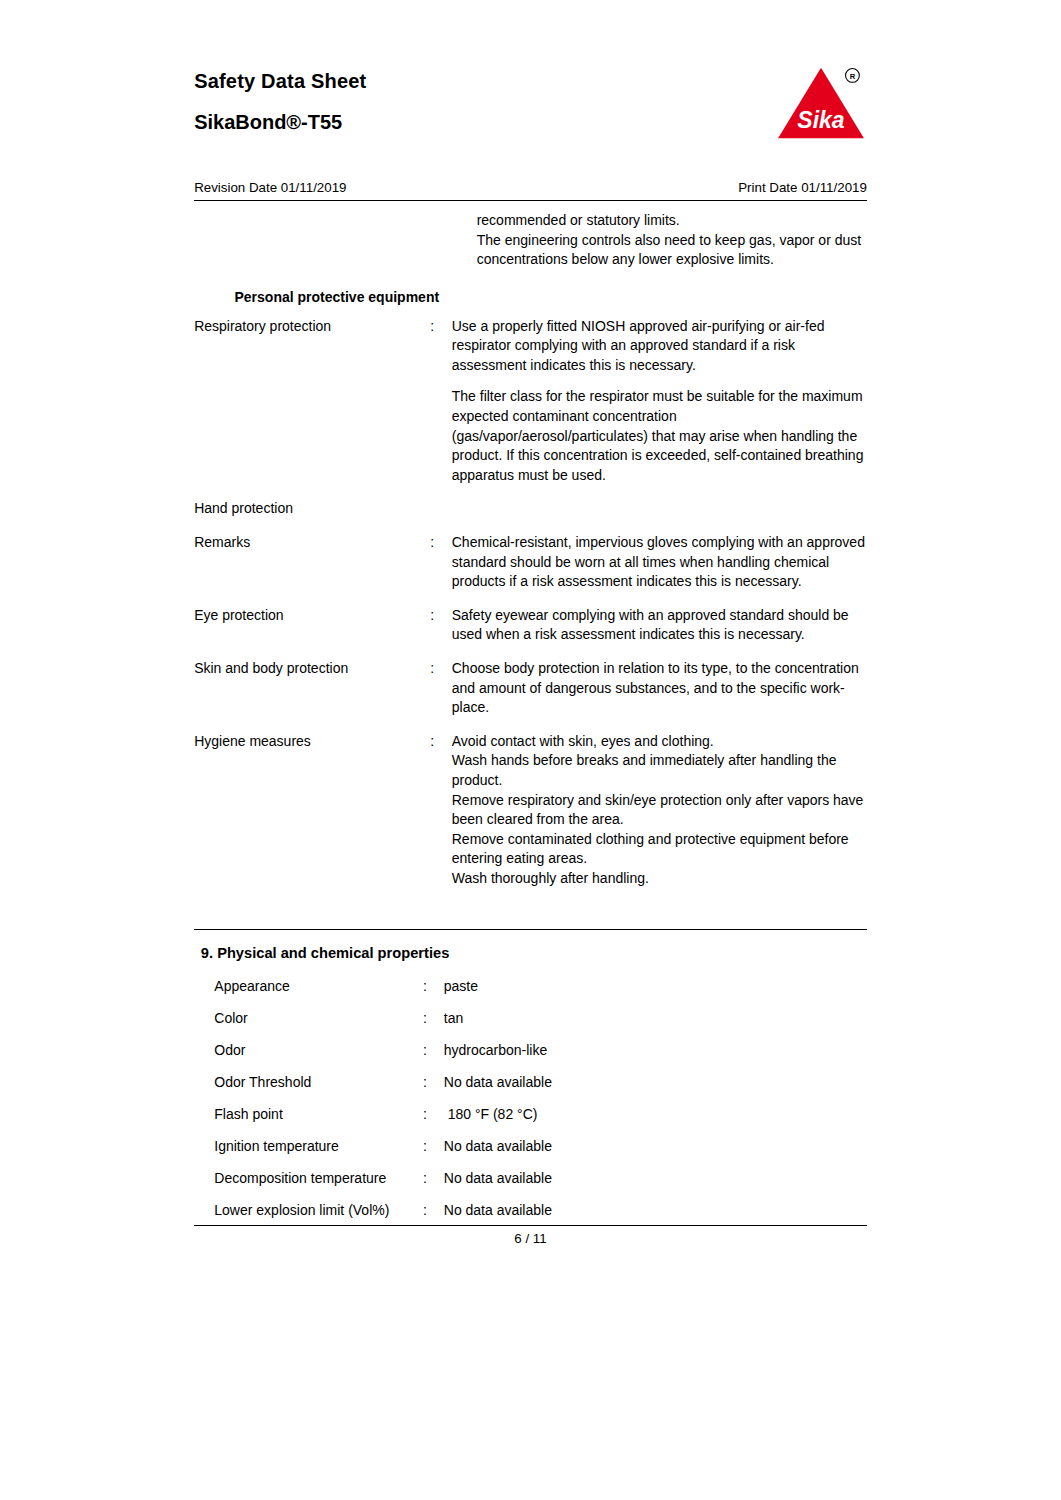Safety Data Sheet
SikaBond®-T55
Sika R
Revision Date 01/11/2019 Print Date 01/11/2019
recommended or statutory limits.
The engineering controls also need to keep gas, vapor or dust concentrations below any lower explosive limits.
Personal protective equipment
| Respiratory protection | : | Use a properly fitted NIOSH approved air-purifying or air-fed respirator complying with an approved standard if a risk assessment indicates this is necessary. The filter class for the respirator must be suitable for the maximum expected contaminant concentration (gas/vapor/aerosol/particulates) that may arise when handling the product. If this concentration is exceeded, self-contained breathing apparatus must be used. |
| Hand protection | | |
| Remarks | : | Chemical-resistant, impervious gloves complying with an approved standard should be worn at all times when handling chemical products if a risk assessment indicates this is necessary. |
| Eye protection | : | Safety eyewear complying with an approved standard should be used when a risk assessment indicates this is necessary. |
| Skin and body protection | : | Choose body protection in relation to its type, to the concentration and amount of dangerous substances, and to the specific work-place. |
| Hygiene measures | : | Avoid contact with skin, eyes and clothing. Wash hands before breaks and immediately after handling the product. Remove respiratory and skin/eye protection only after vapors have been cleared from the area. Remove contaminated clothing and protective equipment before entering eating areas. Wash thoroughly after handling. |
9. Physical and chemical properties
| Appearance | : | paste |
| Color | : | tan |
| Odor | : | hydrocarbon-like |
| Odor Threshold | : | No data available |
| Flash point | : | 180 °F (82 °C) |
| Ignition temperature | : | No data available |
| Decomposition temperature | : | No data available |
| Lower explosion limit (Vol%) | : | No data available |
6 / 11